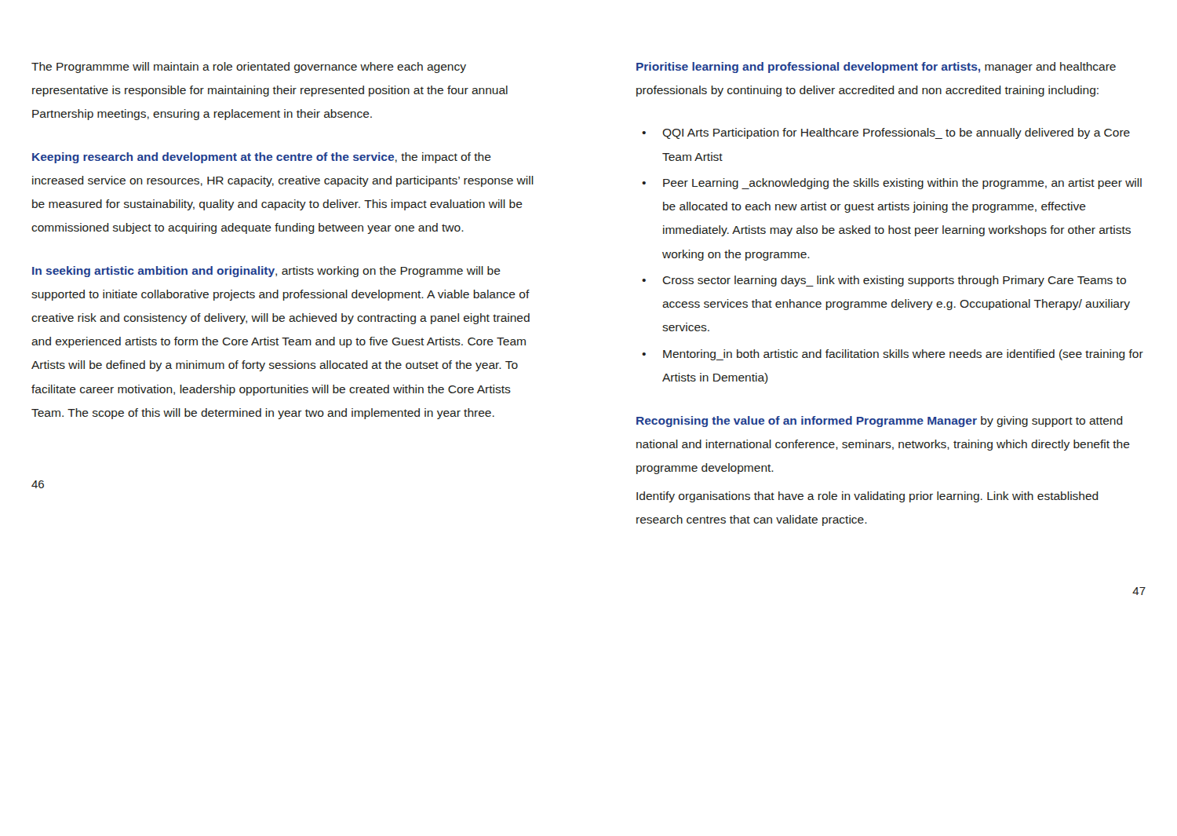The Programmme will maintain a role orientated governance where each agency representative is responsible for maintaining their represented position at the four annual Partnership meetings, ensuring a replacement in their absence.
Keeping research and development at the centre of the service, the impact of the increased service on resources, HR capacity, creative capacity and participants’ response will be measured for sustainability, quality and capacity to deliver. This impact evaluation will be commissioned subject to acquiring adequate funding between year one and two.
In seeking artistic ambition and originality, artists working on the Programme will be supported to initiate collaborative projects and professional development. A viable balance of creative risk and consistency of delivery, will be achieved by contracting a panel eight trained and experienced artists to form the Core Artist Team and up to five Guest Artists. Core Team Artists will be defined by a minimum of forty sessions allocated at the outset of the year. To facilitate career motivation, leadership opportunities will be created within the Core Artists Team. The scope of this will be determined in year two and implemented in year three.
46
Prioritise learning and professional development for artists, manager and healthcare professionals by continuing to deliver accredited and non accredited training including:
QQI Arts Participation for Healthcare Professionals_ to be annually delivered by a Core Team Artist
Peer Learning _acknowledging the skills existing within the programme, an artist peer will be allocated to each new artist or guest artists joining the programme, effective immediately. Artists may also be asked to host peer learning workshops for other artists working on the programme.
Cross sector learning days_ link with existing supports through Primary Care Teams to access services that enhance programme delivery e.g. Occupational Therapy/ auxiliary services.
Mentoring_in both artistic and facilitation skills where needs are identified (see training for Artists in Dementia)
Recognising the value of an informed Programme Manager by giving support to attend national and international conference, seminars, networks, training which directly benefit the programme development.
Identify organisations that have a role in validating prior learning. Link with established research centres that can validate practice.
47